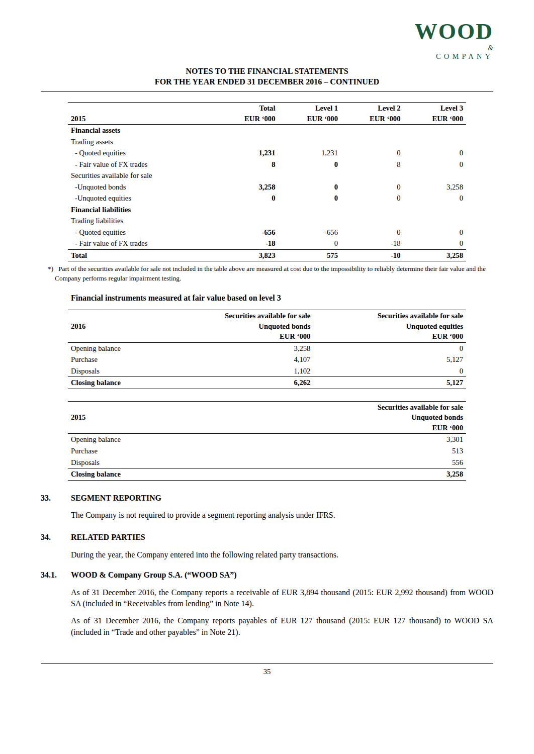WOOD
&
COMPANY
NOTES TO THE FINANCIAL STATEMENTS
FOR THE YEAR ENDED 31 DECEMBER 2016 – CONTINUED
| 2015 | Total EUR ‘000 | Level 1 EUR ‘000 | Level 2 EUR ‘000 | Level 3 EUR ‘000 |
| --- | --- | --- | --- | --- |
| Financial assets | | | | |
| Trading assets | | | | |
| - Quoted equities | 1,231 | 1,231 | 0 | 0 |
| - Fair value of FX trades | 8 | 0 | 8 | 0 |
| Securities available for sale | | | | |
| -Unquoted bonds | 3,258 | 0 | 0 | 3,258 |
| -Unquoted equities | 0 | 0 | 0 | 0 |
| Financial liabilities | | | | |
| Trading liabilities | | | | |
| - Quoted equities | -656 | -656 | 0 | 0 |
| - Fair value of FX trades | -18 | 0 | -18 | 0 |
| Total | 3,823 | 575 | -10 | 3,258 |
*) Part of the securities available for sale not included in the table above are measured at cost due to the impossibility to reliably determine their fair value and the Company performs regular impairment testing.
Financial instruments measured at fair value based on level 3
| 2016 | Securities available for sale Unquoted bonds EUR ‘000 | Securities available for sale Unquoted equities EUR ‘000 |
| --- | --- | --- |
| Opening balance | 3,258 | 0 |
| Purchase | 4,107 | 5,127 |
| Disposals | 1,102 | 0 |
| Closing balance | 6,262 | 5,127 |
| 2015 | Securities available for sale Unquoted bonds EUR ‘000 |
| --- | --- |
| Opening balance | 3,301 |
| Purchase | 513 |
| Disposals | 556 |
| Closing balance | 3,258 |
33.
Segment reporting
The Company is not required to provide a segment reporting analysis under IFRS.
34.
Related parties
During the year, the Company entered into the following related party transactions.
34.1.
WOOD & Company Group S.A. (“WOOD SA”)
As of 31 December 2016, the Company reports a receivable of EUR 3,894 thousand (2015: EUR 2,992 thousand) from WOOD SA (included in “Receivables from lending” in Note 14).
As of 31 December 2016, the Company reports payables of EUR 127 thousand (2015: EUR 127 thousand) to WOOD SA (included in “Trade and other payables” in Note 21).
35